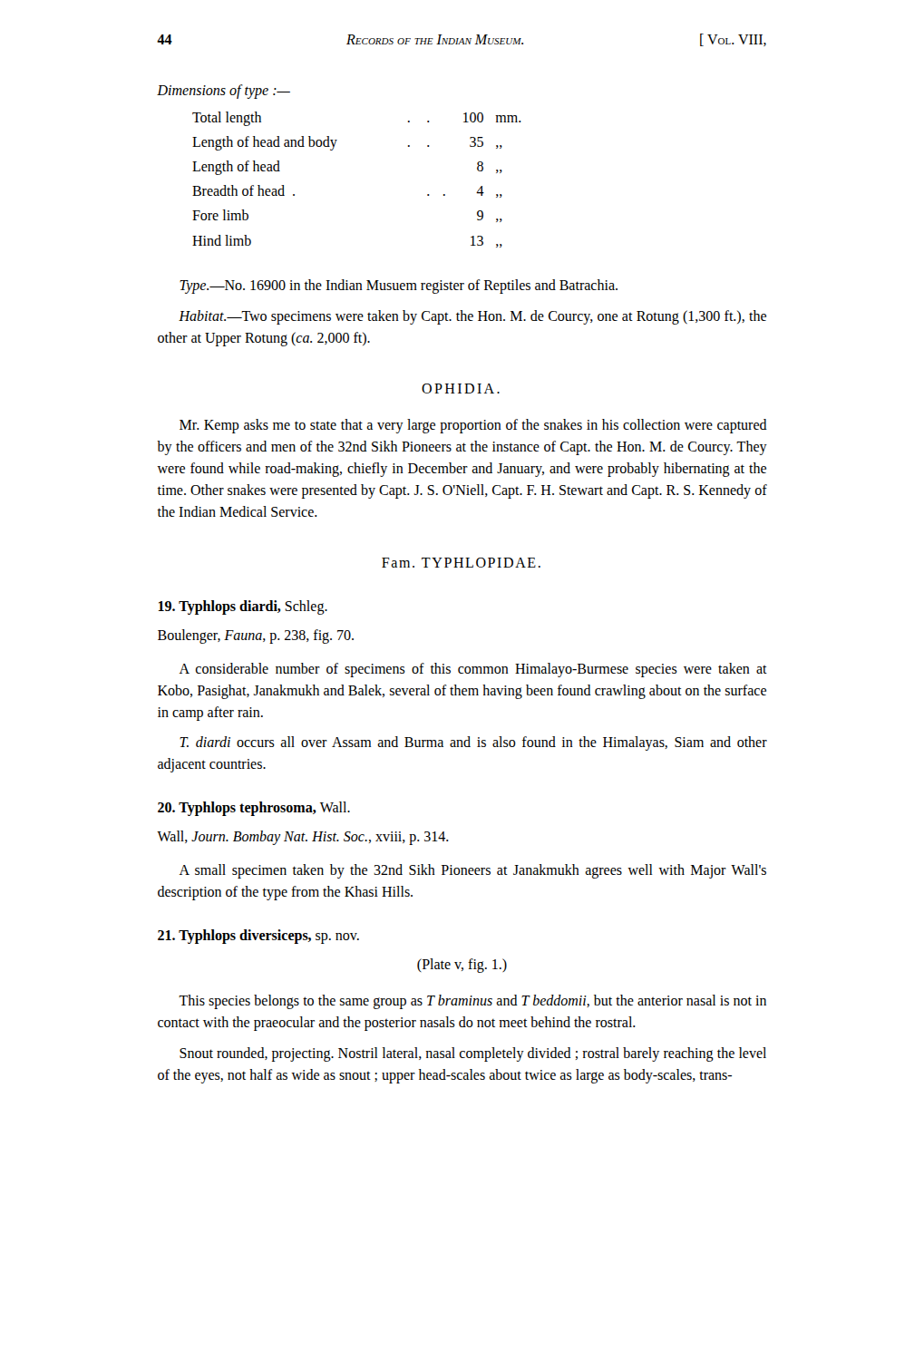44 Records of the Indian Museum. [ Vol. VIII,
Dimensions of type :—
| Total length | . | . | 100 | mm. |
| Length of head and body | . | . | 35 | ,, |
| Length of head | | | 8 | ,, |
| Breadth of head . | | . . | 4 | ,, |
| Fore limb | | | 9 | ,, |
| Hind limb | | | 13 | ,, |
Type.—No. 16900 in the Indian Musuem register of Reptiles and Batrachia.
Habitat.—Two specimens were taken by Capt. the Hon. M. de Courcy, one at Rotung (1,300 ft.), the other at Upper Rotung (ca. 2,000 ft).
OPHIDIA.
Mr. Kemp asks me to state that a very large proportion of the snakes in his collection were captured by the officers and men of the 32nd Sikh Pioneers at the instance of Capt. the Hon. M. de Courcy. They were found while road-making, chiefly in December and January, and were probably hibernating at the time. Other snakes were presented by Capt. J. S. O'Niell, Capt. F. H. Stewart and Capt. R. S. Kennedy of the Indian Medical Service.
Fam. TYPHLOPIDAE.
19. Typhlops diardi, Schleg.
Boulenger, Fauna, p. 238, fig. 70.
A considerable number of specimens of this common Himalayo-Burmese species were taken at Kobo, Pasighat, Janakmukh and Balek, several of them having been found crawling about on the surface in camp after rain.
T. diardi occurs all over Assam and Burma and is also found in the Himalayas, Siam and other adjacent countries.
20. Typhlops tephrosoma, Wall.
Wall, Journ. Bombay Nat. Hist. Soc., xviii, p. 314.
A small specimen taken by the 32nd Sikh Pioneers at Janakmukh agrees well with Major Wall's description of the type from the Khasi Hills.
21. Typhlops diversiceps, sp. nov.
(Plate v, fig. 1.)
This species belongs to the same group as T braminus and T beddomii, but the anterior nasal is not in contact with the praeocular and the posterior nasals do not meet behind the rostral.
Snout rounded, projecting. Nostril lateral, nasal completely divided ; rostral barely reaching the level of the eyes, not half as wide as snout ; upper head-scales about twice as large as body-scales, trans-